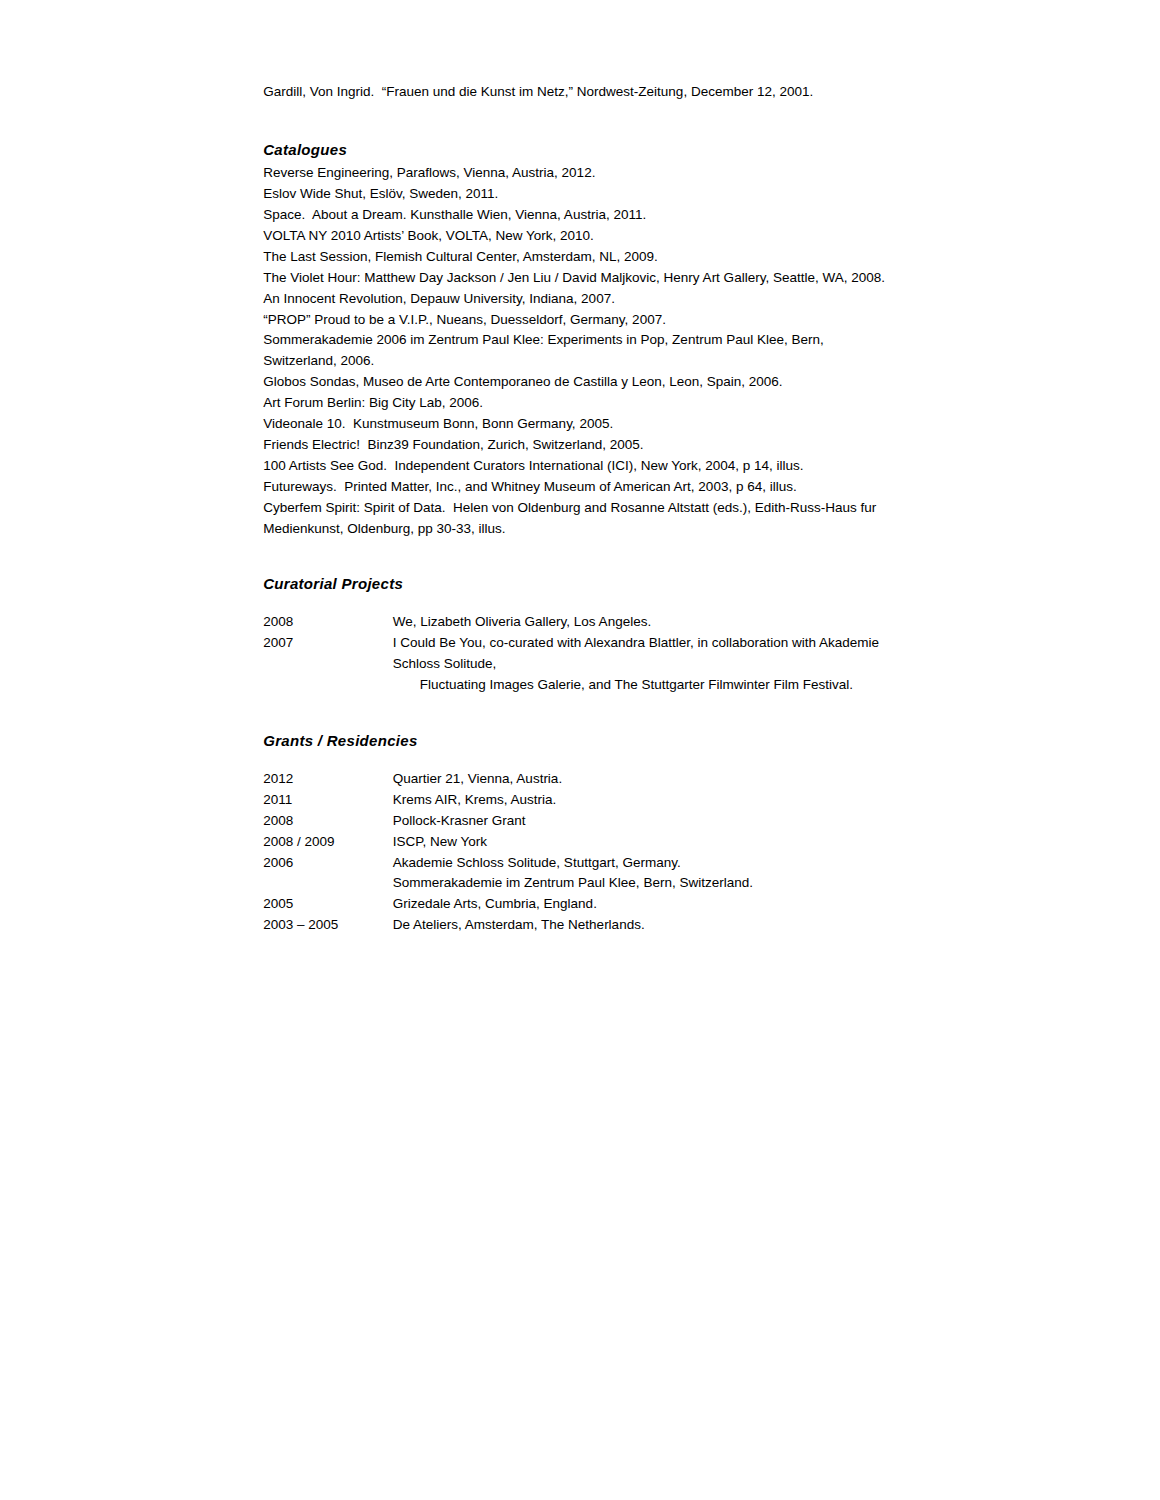Gardill, Von Ingrid. “Frauen und die Kunst im Netz,” Nordwest-Zeitung, December 12, 2001.
Catalogues
Reverse Engineering, Paraflows, Vienna, Austria, 2012.
Eslov Wide Shut, Eslöv, Sweden, 2011.
Space. About a Dream. Kunsthalle Wien, Vienna, Austria, 2011.
VOLTA NY 2010 Artists’ Book, VOLTA, New York, 2010.
The Last Session, Flemish Cultural Center, Amsterdam, NL, 2009.
The Violet Hour: Matthew Day Jackson / Jen Liu / David Maljkovic, Henry Art Gallery, Seattle, WA, 2008.
An Innocent Revolution, Depauw University, Indiana, 2007.
“PROP” Proud to be a V.I.P., Nueans, Duesseldorf, Germany, 2007.
Sommerakademie 2006 im Zentrum Paul Klee: Experiments in Pop, Zentrum Paul Klee, Bern, Switzerland, 2006.
Globos Sondas, Museo de Arte Contemporaneo de Castilla y Leon, Leon, Spain, 2006.
Art Forum Berlin: Big City Lab, 2006.
Videonale 10. Kunstmuseum Bonn, Bonn Germany, 2005.
Friends Electric! Binz39 Foundation, Zurich, Switzerland, 2005.
100 Artists See God. Independent Curators International (ICI), New York, 2004, p 14, illus.
Futureways. Printed Matter, Inc., and Whitney Museum of American Art, 2003, p 64, illus.
Cyberfem Spirit: Spirit of Data. Helen von Oldenburg and Rosanne Altstatt (eds.), Edith-Russ-Haus fur Medienkunst, Oldenburg, pp 30-33, illus.
Curatorial Projects
| 2008 | We, Lizabeth Oliveria Gallery, Los Angeles. |
| 2007 | I Could Be You, co-curated with Alexandra Blattler, in collaboration with Akademie Schloss Solitude, Fluctuating Images Galerie, and The Stuttgarter Filmwinter Film Festival. |
Grants / Residencies
| 2012 | Quartier 21, Vienna, Austria. |
| 2011 | Krems AIR, Krems, Austria. |
| 2008 | Pollock-Krasner Grant |
| 2008 / 2009 | ISCP, New York |
| 2006 | Akademie Schloss Solitude, Stuttgart, Germany. |
| | Sommerakademie im Zentrum Paul Klee, Bern, Switzerland. |
| 2005 | Grizedale Arts, Cumbria, England. |
| 2003 – 2005 | De Ateliers, Amsterdam, The Netherlands. |